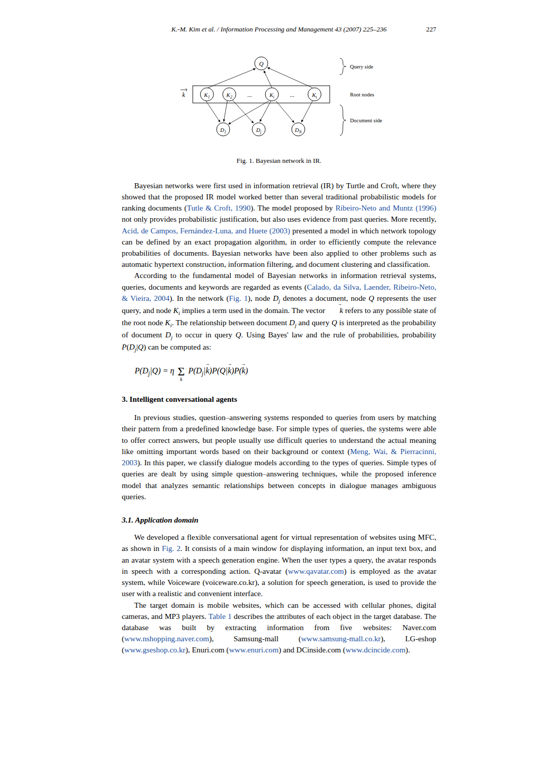K.-M. Kim et al. / Information Processing and Management 43 (2007) 225–236 227
Q K1 K2 ... Ki ... Kt k D1 Dj DN Query side Root nodes Document side
Fig. 1. Bayesian network in IR.
Bayesian networks were first used in information retrieval (IR) by Turtle and Croft, where they showed that the proposed IR model worked better than several traditional probabilistic models for ranking documents (Tutle & Croft, 1990). The model proposed by Ribeiro-Neto and Muntz (1996) not only provides probabilistic justification, but also uses evidence from past queries. More recently, Acid, de Campos, Fernández-Luna, and Huete (2003) presented a model in which network topology can be defined by an exact propagation algorithm, in order to efficiently compute the relevance probabilities of documents. Bayesian networks have been also applied to other problems such as automatic hypertext construction, information filtering, and document clustering and classification.
According to the fundamental model of Bayesian networks in information retrieval systems, queries, documents and keywords are regarded as events (Calado, da Silva, Laender, Ribeiro-Neto, & Vieira, 2004). In the network (Fig. 1), node Dj denotes a document, node Q represents the user query, and node Ki implies a term used in the domain. The vector k refers to any possible state of the root node Ki. The relationship between document Dj and query Q is interpreted as the probability of document Dj to occur in query Q. Using Bayes' law and the rule of probabilities, probability P(Dj|Q) can be computed as:
P(Dj|Q) = η Σk P(Dj|k)P(Q|k)P(k)
3. Intelligent conversational agents
In previous studies, question–answering systems responded to queries from users by matching their pattern from a predefined knowledge base. For simple types of queries, the systems were able to offer correct answers, but people usually use difficult queries to understand the actual meaning like omitting important words based on their background or context (Meng, Wai, & Pierracinni, 2003). In this paper, we classify dialogue models according to the types of queries. Simple types of queries are dealt by using simple question–answering techniques, while the proposed inference model that analyzes semantic relationships between concepts in dialogue manages ambiguous queries.
3.1. Application domain
We developed a flexible conversational agent for virtual representation of websites using MFC, as shown in Fig. 2. It consists of a main window for displaying information, an input text box, and an avatar system with a speech generation engine. When the user types a query, the avatar responds in speech with a corresponding action. Q-avatar (www.qavatar.com) is employed as the avatar system, while Voiceware (voiceware.co.kr), a solution for speech generation, is used to provide the user with a realistic and convenient interface.
The target domain is mobile websites, which can be accessed with cellular phones, digital cameras, and MP3 players. Table 1 describes the attributes of each object in the target database. The database was built by extracting information from five websites: Naver.com (www.nshopping.naver.com), Samsung-mall (www.samsung-mall.co.kr), LG-eshop (www.gseshop.co.kr), Enuri.com (www.enuri.com) and DCinside.com (www.dcincide.com).